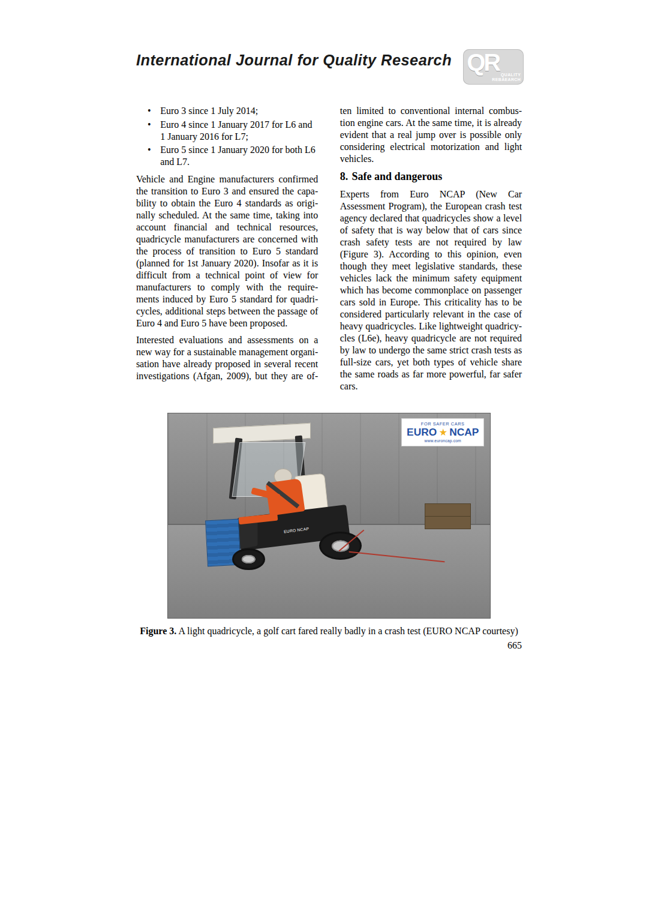International Journal for Quality Research
Q R QUALITY
REBAEARCH
Euro 3 since 1 July 2014;
Euro 4 since 1 January 2017 for L6 and 1 January 2016 for L7;
Euro 5 since 1 January 2020 for both L6 and L7.
Vehicle and Engine manufacturers confirmed the transition to Euro 3 and ensured the capability to obtain the Euro 4 standards as originally scheduled. At the same time, taking into account financial and technical resources, quadricycle manufacturers are concerned with the process of transition to Euro 5 standard (planned for 1st January 2020). Insofar as it is difficult from a technical point of view for manufacturers to comply with the requirements induced by Euro 5 standard for quadricycles, additional steps between the passage of Euro 4 and Euro 5 have been proposed.
Interested evaluations and assessments on a new way for a sustainable management organisation have already proposed in several recent investigations (Afgan, 2009), but they are often limited to conventional internal combustion engine cars. At the same time, it is already evident that a real jump over is possible only considering electrical motorization and light vehicles.
8. Safe and dangerous
Experts from Euro NCAP (New Car Assessment Program), the European crash test agency declared that quadricycles show a level of safety that is way below that of cars since crash safety tests are not required by law (Figure 3). According to this opinion, even though they meet legislative standards, these vehicles lack the minimum safety equipment which has become commonplace on passenger cars sold in Europe. This criticality has to be considered particularly relevant in the case of heavy quadricycles. Like lightweight quadricycles (L6e), heavy quadricycle are not required by law to undergo the same strict crash tests as full-size cars, yet both types of vehicle share the same roads as far more powerful, far safer cars.
FOR SAFER CARS
EURO NCAP
www.euroncap.com
EURO NCAP
Figure 3. A light quadricycle, a golf cart fared really badly in a crash test (EURO NCAP courtesy)
665